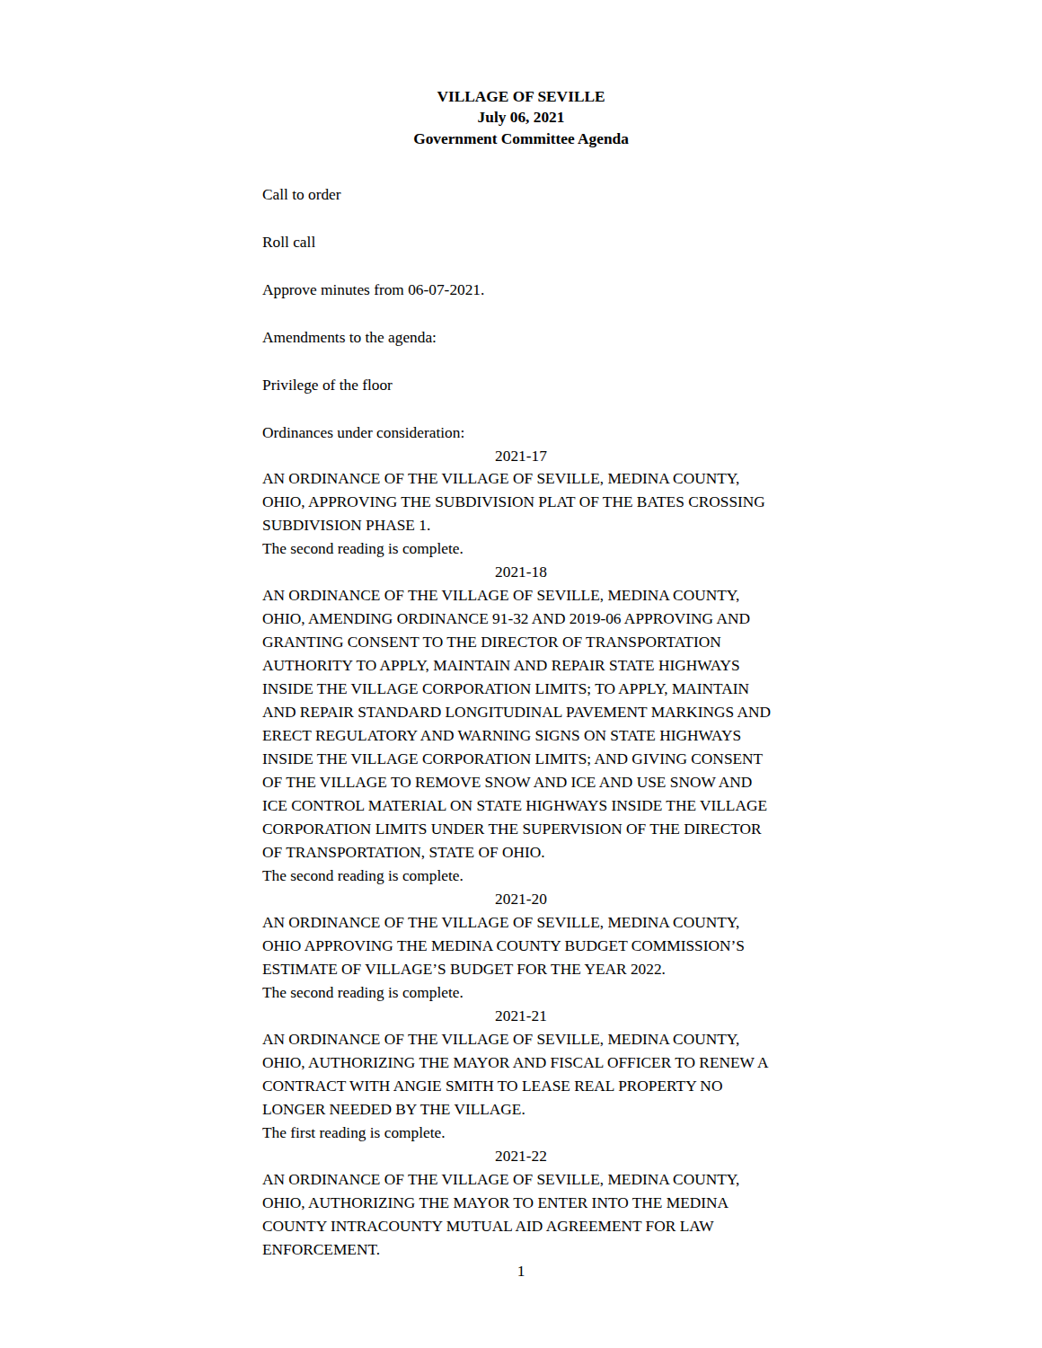VILLAGE OF SEVILLE
July 06, 2021
Government Committee Agenda
Call to order
Roll call
Approve minutes from 06-07-2021.
Amendments to the agenda:
Privilege of the floor
Ordinances under consideration:
2021-17
AN ORDINANCE OF THE VILLAGE OF SEVILLE, MEDINA COUNTY, OHIO, APPROVING THE SUBDIVISION PLAT OF THE BATES CROSSING SUBDIVISION PHASE 1.
The second reading is complete.
2021-18
AN ORDINANCE OF THE VILLAGE OF SEVILLE, MEDINA COUNTY, OHIO, AMENDING ORDINANCE 91-32 AND 2019-06 APPROVING AND GRANTING CONSENT TO THE DIRECTOR OF TRANSPORTATION AUTHORITY TO APPLY, MAINTAIN AND REPAIR STATE HIGHWAYS INSIDE THE VILLAGE CORPORATION LIMITS; TO APPLY, MAINTAIN AND REPAIR STANDARD LONGITUDINAL PAVEMENT MARKINGS AND ERECT REGULATORY AND WARNING SIGNS ON STATE HIGHWAYS INSIDE THE VILLAGE CORPORATION LIMITS; AND GIVING CONSENT OF THE VILLAGE TO REMOVE SNOW AND ICE AND USE SNOW AND ICE CONTROL MATERIAL ON STATE HIGHWAYS INSIDE THE VILLAGE CORPORATION LIMITS UNDER THE SUPERVISION OF THE DIRECTOR OF TRANSPORTATION, STATE OF OHIO.
The second reading is complete.
2021-20
AN ORDINANCE OF THE VILLAGE OF SEVILLE, MEDINA COUNTY, OHIO APPROVING THE MEDINA COUNTY BUDGET COMMISSION’S ESTIMATE OF VILLAGE’S BUDGET FOR THE YEAR 2022.
The second reading is complete.
2021-21
AN ORDINANCE OF THE VILLAGE OF SEVILLE, MEDINA COUNTY, OHIO, AUTHORIZING THE MAYOR AND FISCAL OFFICER TO RENEW A CONTRACT WITH ANGIE SMITH TO LEASE REAL PROPERTY NO LONGER NEEDED BY THE VILLAGE.
The first reading is complete.
2021-22
AN ORDINANCE OF THE VILLAGE OF SEVILLE, MEDINA COUNTY, OHIO, AUTHORIZING THE MAYOR TO ENTER INTO THE MEDINA COUNTY INTRACOUNTY MUTUAL AID AGREEMENT FOR LAW ENFORCEMENT.
1